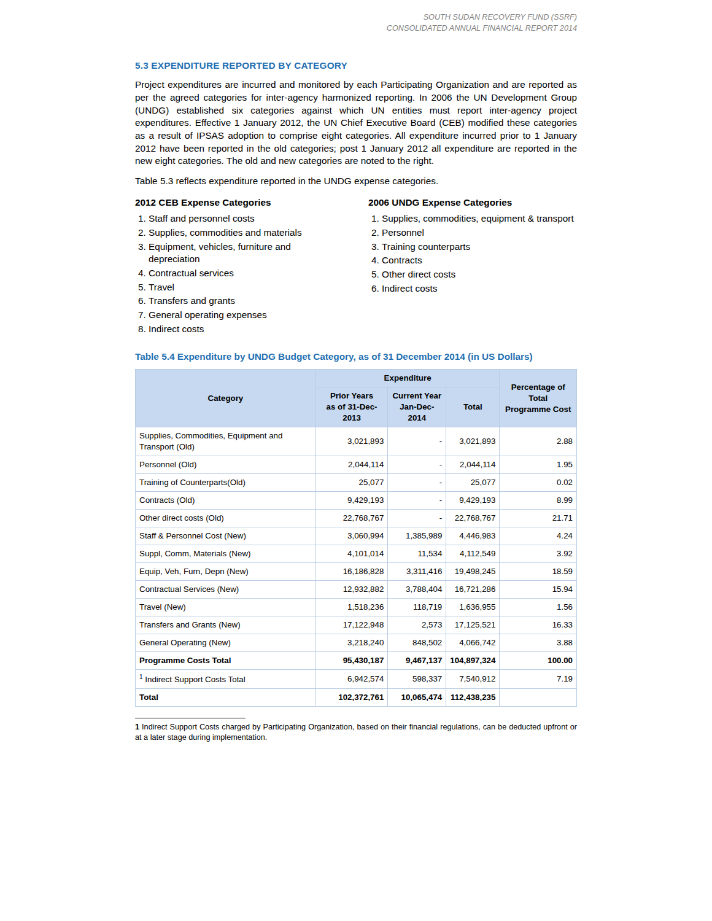SOUTH SUDAN RECOVERY FUND (SSRF)
CONSOLIDATED ANNUAL FINANCIAL REPORT 2014
5.3 EXPENDITURE REPORTED BY CATEGORY
Project expenditures are incurred and monitored by each Participating Organization and are reported as per the agreed categories for inter-agency harmonized reporting. In 2006 the UN Development Group (UNDG) established six categories against which UN entities must report inter-agency project expenditures. Effective 1 January 2012, the UN Chief Executive Board (CEB) modified these categories as a result of IPSAS adoption to comprise eight categories. All expenditure incurred prior to 1 January 2012 have been reported in the old categories; post 1 January 2012 all expenditure are reported in the new eight categories. The old and new categories are noted to the right.
Table 5.3 reflects expenditure reported in the UNDG expense categories.
2012 CEB Expense Categories
Staff and personnel costs
Supplies, commodities and materials
Equipment, vehicles, furniture and depreciation
Contractual services
Travel
Transfers and grants
General operating expenses
Indirect costs
2006 UNDG Expense Categories
Supplies, commodities, equipment & transport
Personnel
Training counterparts
Contracts
Other direct costs
Indirect costs
Table 5.4 Expenditure by UNDG Budget Category, as of 31 December 2014 (in US Dollars)
| Category | Expenditure | Percentage of Total Programme Cost |
| --- | --- | --- |
| Prior Years as of 31-Dec-2013 | Current Year Jan-Dec-2014 | Total |
| Supplies, Commodities, Equipment and Transport (Old) | 3,021,893 | - | 3,021,893 | 2.88 |
| Personnel (Old) | 2,044,114 | - | 2,044,114 | 1.95 |
| Training of Counterparts(Old) | 25,077 | - | 25,077 | 0.02 |
| Contracts (Old) | 9,429,193 | - | 9,429,193 | 8.99 |
| Other direct costs (Old) | 22,768,767 | - | 22,768,767 | 21.71 |
| Staff & Personnel Cost (New) | 3,060,994 | 1,385,989 | 4,446,983 | 4.24 |
| Suppl, Comm, Materials (New) | 4,101,014 | 11,534 | 4,112,549 | 3.92 |
| Equip, Veh, Furn, Depn (New) | 16,186,828 | 3,311,416 | 19,498,245 | 18.59 |
| Contractual Services (New) | 12,932,882 | 3,788,404 | 16,721,286 | 15.94 |
| Travel (New) | 1,518,236 | 118,719 | 1,636,955 | 1.56 |
| Transfers and Grants (New) | 17,122,948 | 2,573 | 17,125,521 | 16.33 |
| General Operating (New) | 3,218,240 | 848,502 | 4,066,742 | 3.88 |
| Programme Costs Total | 95,430,187 | 9,467,137 | 104,897,324 | 100.00 |
| 1 Indirect Support Costs Total | 6,942,574 | 598,337 | 7,540,912 | 7.19 |
| Total | 102,372,761 | 10,065,474 | 112,438,235 | |
1 Indirect Support Costs charged by Participating Organization, based on their financial regulations, can be deducted upfront or at a later stage during implementation.